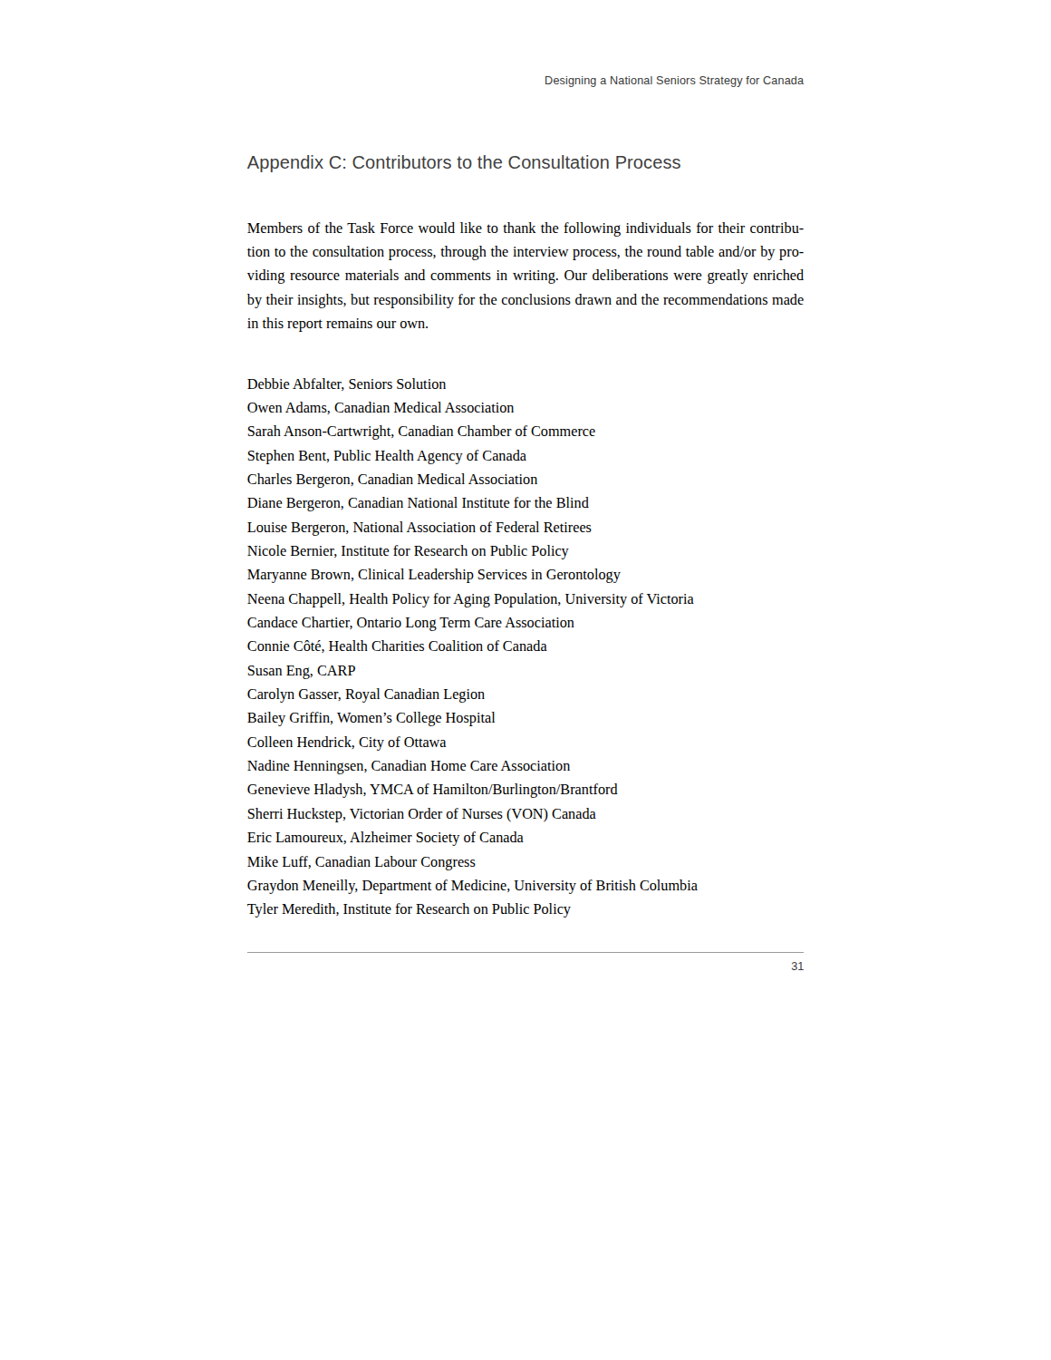Designing a National Seniors Strategy for Canada
Appendix C: Contributors to the Consultation Process
Members of the Task Force would like to thank the following individuals for their contribution to the consultation process, through the interview process, the round table and/or by providing resource materials and comments in writing. Our deliberations were greatly enriched by their insights, but responsibility for the conclusions drawn and the recommendations made in this report remains our own.
Debbie Abfalter, Seniors Solution
Owen Adams, Canadian Medical Association
Sarah Anson-Cartwright, Canadian Chamber of Commerce
Stephen Bent, Public Health Agency of Canada
Charles Bergeron, Canadian Medical Association
Diane Bergeron, Canadian National Institute for the Blind
Louise Bergeron, National Association of Federal Retirees
Nicole Bernier, Institute for Research on Public Policy
Maryanne Brown, Clinical Leadership Services in Gerontology
Neena Chappell, Health Policy for Aging Population, University of Victoria
Candace Chartier, Ontario Long Term Care Association
Connie Côté, Health Charities Coalition of Canada
Susan Eng, CARP
Carolyn Gasser, Royal Canadian Legion
Bailey Griffin, Women’s College Hospital
Colleen Hendrick, City of Ottawa
Nadine Henningsen, Canadian Home Care Association
Genevieve Hladysh, YMCA of Hamilton/Burlington/Brantford
Sherri Huckstep, Victorian Order of Nurses (VON) Canada
Eric Lamoureux, Alzheimer Society of Canada
Mike Luff, Canadian Labour Congress
Graydon Meneilly, Department of Medicine, University of British Columbia
Tyler Meredith, Institute for Research on Public Policy
31